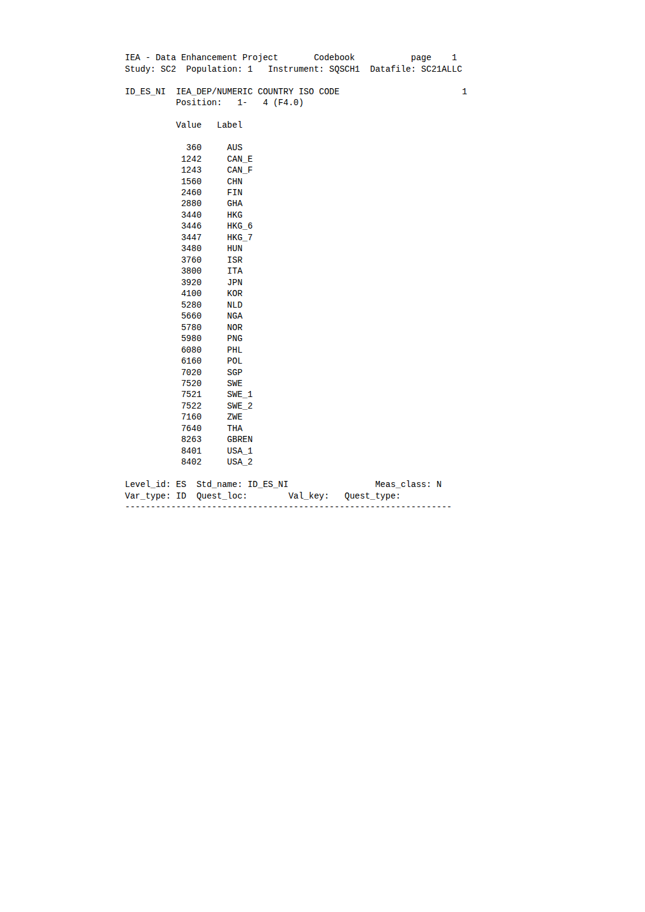IEA - Data Enhancement Project       Codebook           page    1
Study: SC2  Population: 1   Instrument: SQSCH1  Datafile: SC21ALLC

ID_ES_NI  IEA_DEP/NUMERIC COUNTRY ISO CODE                        1
          Position:   1-   4 (F4.0)

          Value   Label

            360     AUS
           1242     CAN_E
           1243     CAN_F
           1560     CHN
           2460     FIN
           2880     GHA
           3440     HKG
           3446     HKG_6
           3447     HKG_7
           3480     HUN
           3760     ISR
           3800     ITA
           3920     JPN
           4100     KOR
           5280     NLD
           5660     NGA
           5780     NOR
           5980     PNG
           6080     PHL
           6160     POL
           7020     SGP
           7520     SWE
           7521     SWE_1
           7522     SWE_2
           7160     ZWE
           7640     THA
           8263     GBREN
           8401     USA_1
           8402     USA_2

Level_id: ES  Std_name: ID_ES_NI                 Meas_class: N
Var_type: ID  Quest_loc:        Val_key:   Quest_type:
----------------------------------------------------------------